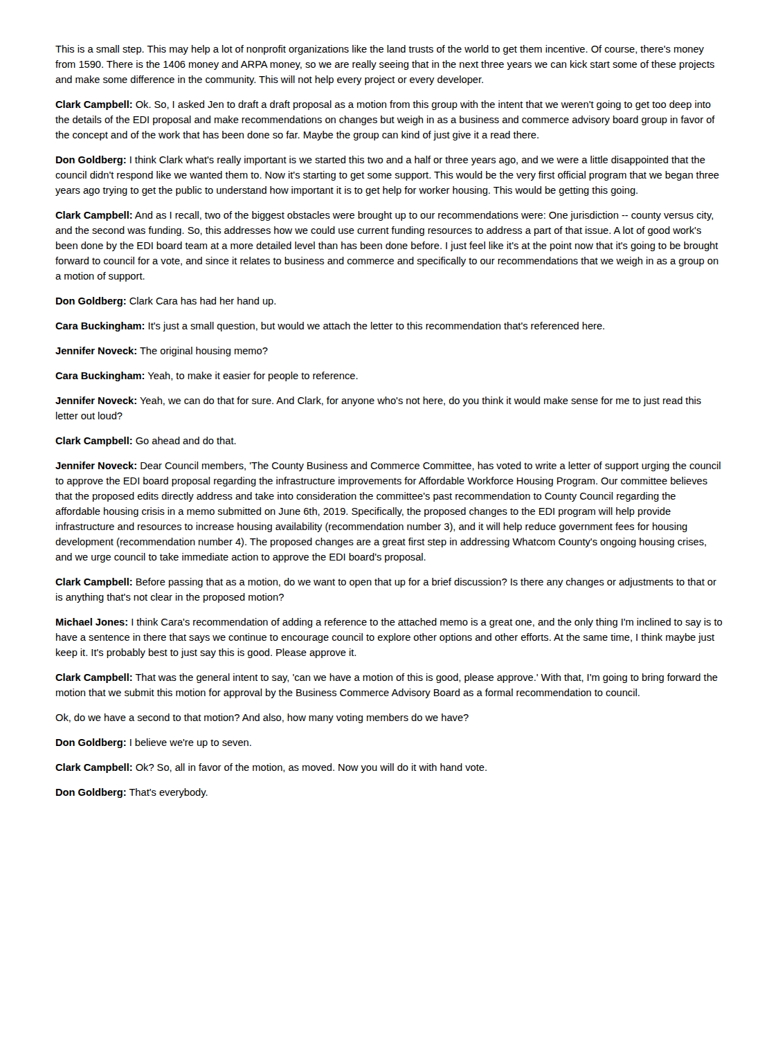This is a small step. This may help a lot of nonprofit organizations like the land trusts of the world to get them incentive. Of course, there's money from 1590. There is the 1406 money and ARPA money, so we are really seeing that in the next three years we can kick start some of these projects and make some difference in the community. This will not help every project or every developer.
Clark Campbell: Ok. So, I asked Jen to draft a draft proposal as a motion from this group with the intent that we weren't going to get too deep into the details of the EDI proposal and make recommendations on changes but weigh in as a business and commerce advisory board group in favor of the concept and of the work that has been done so far. Maybe the group can kind of just give it a read there.
Don Goldberg: I think Clark what's really important is we started this two and a half or three years ago, and we were a little disappointed that the council didn't respond like we wanted them to. Now it's starting to get some support. This would be the very first official program that we began three years ago trying to get the public to understand how important it is to get help for worker housing. This would be getting this going.
Clark Campbell: And as I recall, two of the biggest obstacles were brought up to our recommendations were: One jurisdiction -- county versus city, and the second was funding. So, this addresses how we could use current funding resources to address a part of that issue. A lot of good work's been done by the EDI board team at a more detailed level than has been done before. I just feel like it's at the point now that it's going to be brought forward to council for a vote, and since it relates to business and commerce and specifically to our recommendations that we weigh in as a group on a motion of support.
Don Goldberg: Clark Cara has had her hand up.
Cara Buckingham: It's just a small question, but would we attach the letter to this recommendation that's referenced here.
Jennifer Noveck: The original housing memo?
Cara Buckingham: Yeah, to make it easier for people to reference.
Jennifer Noveck: Yeah, we can do that for sure. And Clark, for anyone who's not here, do you think it would make sense for me to just read this letter out loud?
Clark Campbell: Go ahead and do that.
Jennifer Noveck: Dear Council members, 'The County Business and Commerce Committee, has voted to write a letter of support urging the council to approve the EDI board proposal regarding the infrastructure improvements for Affordable Workforce Housing Program. Our committee believes that the proposed edits directly address and take into consideration the committee's past recommendation to County Council regarding the affordable housing crisis in a memo submitted on June 6th, 2019. Specifically, the proposed changes to the EDI program will help provide infrastructure and resources to increase housing availability (recommendation number 3), and it will help reduce government fees for housing development (recommendation number 4). The proposed changes are a great first step in addressing Whatcom County's ongoing housing crises, and we urge council to take immediate action to approve the EDI board's proposal.
Clark Campbell: Before passing that as a motion, do we want to open that up for a brief discussion? Is there any changes or adjustments to that or is anything that's not clear in the proposed motion?
Michael Jones: I think Cara's recommendation of adding a reference to the attached memo is a great one, and the only thing I'm inclined to say is to have a sentence in there that says we continue to encourage council to explore other options and other efforts. At the same time, I think maybe just keep it. It's probably best to just say this is good. Please approve it.
Clark Campbell: That was the general intent to say, 'can we have a motion of this is good, please approve.' With that, I'm going to bring forward the motion that we submit this motion for approval by the Business Commerce Advisory Board as a formal recommendation to council.
Ok, do we have a second to that motion? And also, how many voting members do we have?
Don Goldberg: I believe we're up to seven.
Clark Campbell: Ok? So, all in favor of the motion, as moved. Now you will do it with hand vote.
Don Goldberg: That's everybody.